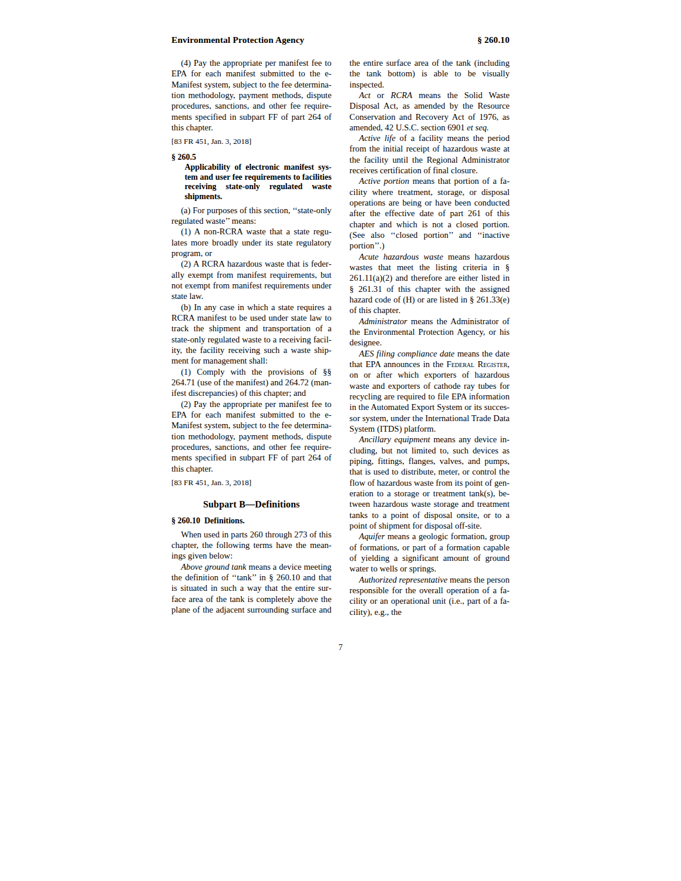Environmental Protection Agency § 260.10
(4) Pay the appropriate per manifest fee to EPA for each manifest submitted to the e-Manifest system, subject to the fee determination methodology, payment methods, dispute procedures, sanctions, and other fee requirements specified in subpart FF of part 264 of this chapter.
[83 FR 451, Jan. 3, 2018]
§ 260.5 Applicability of electronic manifest system and user fee requirements to facilities receiving state-only regulated waste shipments.
(a) For purposes of this section, ‘‘state-only regulated waste’’ means:
(1) A non-RCRA waste that a state regulates more broadly under its state regulatory program, or
(2) A RCRA hazardous waste that is federally exempt from manifest requirements, but not exempt from manifest requirements under state law.
(b) In any case in which a state requires a RCRA manifest to be used under state law to track the shipment and transportation of a state-only regulated waste to a receiving facility, the facility receiving such a waste shipment for management shall:
(1) Comply with the provisions of §§ 264.71 (use of the manifest) and 264.72 (manifest discrepancies) of this chapter; and
(2) Pay the appropriate per manifest fee to EPA for each manifest submitted to the e-Manifest system, subject to the fee determination methodology, payment methods, dispute procedures, sanctions, and other fee requirements specified in subpart FF of part 264 of this chapter.
[83 FR 451, Jan. 3, 2018]
Subpart B—Definitions
§ 260.10 Definitions.
When used in parts 260 through 273 of this chapter, the following terms have the meanings given below:
Above ground tank means a device meeting the definition of ‘‘tank’’ in § 260.10 and that is situated in such a way that the entire surface area of the tank is completely above the plane of the adjacent surrounding surface and the entire surface area of the tank (including the tank bottom) is able to be visually inspected.
Act or RCRA means the Solid Waste Disposal Act, as amended by the Resource Conservation and Recovery Act of 1976, as amended, 42 U.S.C. section 6901 et seq.
Active life of a facility means the period from the initial receipt of hazardous waste at the facility until the Regional Administrator receives certification of final closure.
Active portion means that portion of a facility where treatment, storage, or disposal operations are being or have been conducted after the effective date of part 261 of this chapter and which is not a closed portion. (See also ‘‘closed portion’’ and ‘‘inactive portion’’.)
Acute hazardous waste means hazardous wastes that meet the listing criteria in § 261.11(a)(2) and therefore are either listed in § 261.31 of this chapter with the assigned hazard code of (H) or are listed in § 261.33(e) of this chapter.
Administrator means the Administrator of the Environmental Protection Agency, or his designee.
AES filing compliance date means the date that EPA announces in the Federal Register, on or after which exporters of hazardous waste and exporters of cathode ray tubes for recycling are required to file EPA information in the Automated Export System or its successor system, under the International Trade Data System (ITDS) platform.
Ancillary equipment means any device including, but not limited to, such devices as piping, fittings, flanges, valves, and pumps, that is used to distribute, meter, or control the flow of hazardous waste from its point of generation to a storage or treatment tank(s), between hazardous waste storage and treatment tanks to a point of disposal onsite, or to a point of shipment for disposal off-site.
Aquifer means a geologic formation, group of formations, or part of a formation capable of yielding a significant amount of ground water to wells or springs.
Authorized representative means the person responsible for the overall operation of a facility or an operational unit (i.e., part of a facility), e.g., the
7